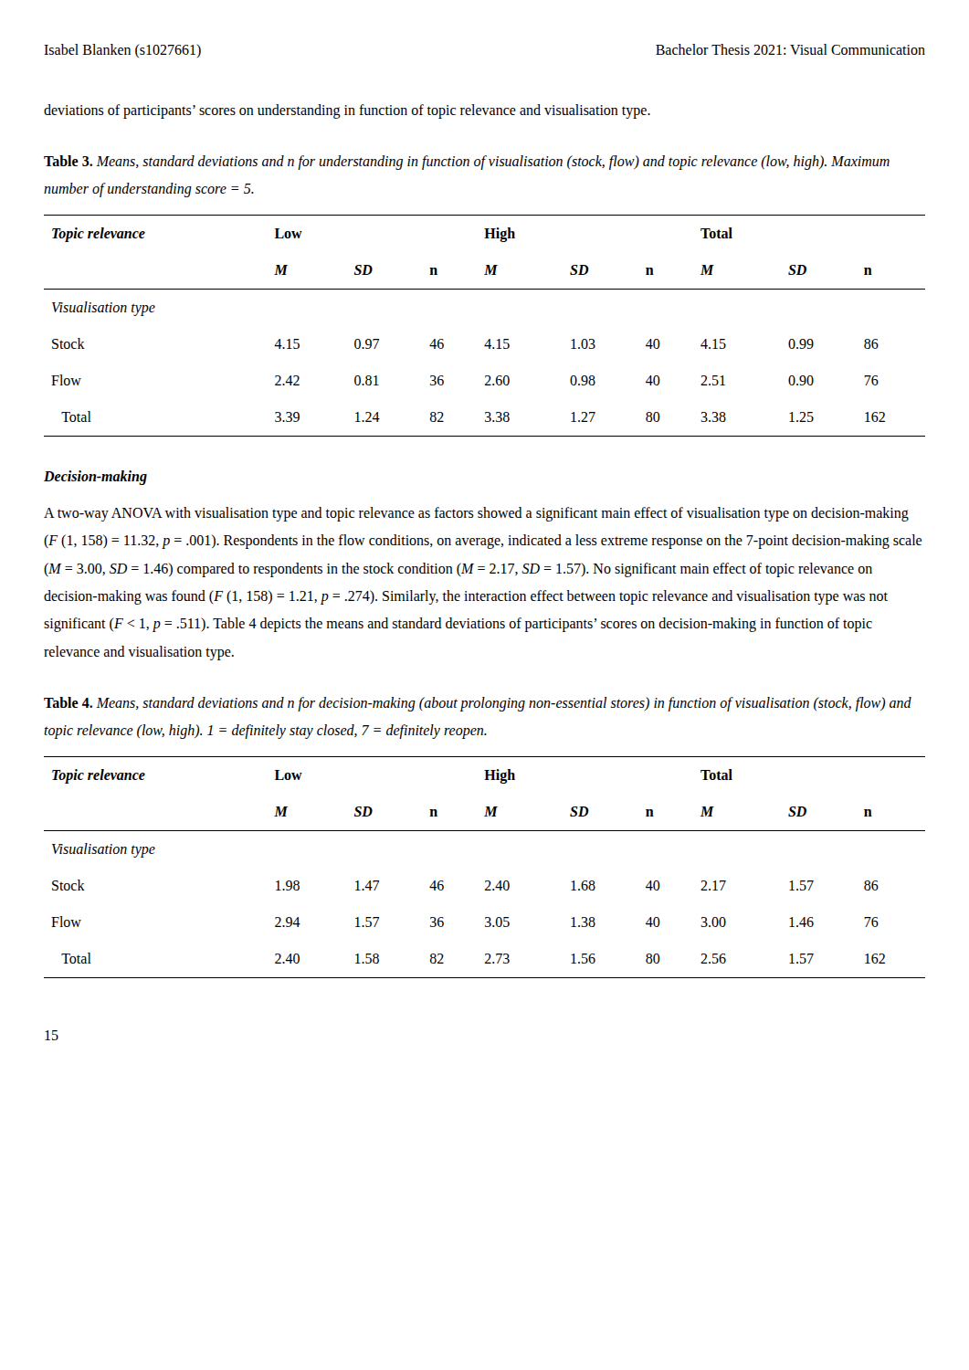Isabel Blanken (s1027661) Bachelor Thesis 2021: Visual Communication
deviations of participants’ scores on understanding in function of topic relevance and visualisation type.
Table 3. Means, standard deviations and n for understanding in function of visualisation (stock, flow) and topic relevance (low, high). Maximum number of understanding score = 5.
| Topic relevance | Low | | | High | | | Total | | |
| --- | --- | --- | --- | --- | --- | --- | --- | --- | --- |
| | M | SD | n | M | SD | n | M | SD | n |
| Visualisation type | | | | | | | | | |
| Stock | 4.15 | 0.97 | 46 | 4.15 | 1.03 | 40 | 4.15 | 0.99 | 86 |
| Flow | 2.42 | 0.81 | 36 | 2.60 | 0.98 | 40 | 2.51 | 0.90 | 76 |
| Total | 3.39 | 1.24 | 82 | 3.38 | 1.27 | 80 | 3.38 | 1.25 | 162 |
Decision-making
A two-way ANOVA with visualisation type and topic relevance as factors showed a significant main effect of visualisation type on decision-making (F (1, 158) = 11.32, p = .001). Respondents in the flow conditions, on average, indicated a less extreme response on the 7-point decision-making scale (M = 3.00, SD = 1.46) compared to respondents in the stock condition (M = 2.17, SD = 1.57). No significant main effect of topic relevance on decision-making was found (F (1, 158) = 1.21, p = .274). Similarly, the interaction effect between topic relevance and visualisation type was not significant (F < 1, p = .511). Table 4 depicts the means and standard deviations of participants’ scores on decision-making in function of topic relevance and visualisation type.
Table 4. Means, standard deviations and n for decision-making (about prolonging non-essential stores) in function of visualisation (stock, flow) and topic relevance (low, high). 1 = definitely stay closed, 7 = definitely reopen.
| Topic relevance | Low | | | High | | | Total | | |
| --- | --- | --- | --- | --- | --- | --- | --- | --- | --- |
| | M | SD | n | M | SD | n | M | SD | n |
| Visualisation type | | | | | | | | | |
| Stock | 1.98 | 1.47 | 46 | 2.40 | 1.68 | 40 | 2.17 | 1.57 | 86 |
| Flow | 2.94 | 1.57 | 36 | 3.05 | 1.38 | 40 | 3.00 | 1.46 | 76 |
| Total | 2.40 | 1.58 | 82 | 2.73 | 1.56 | 80 | 2.56 | 1.57 | 162 |
15